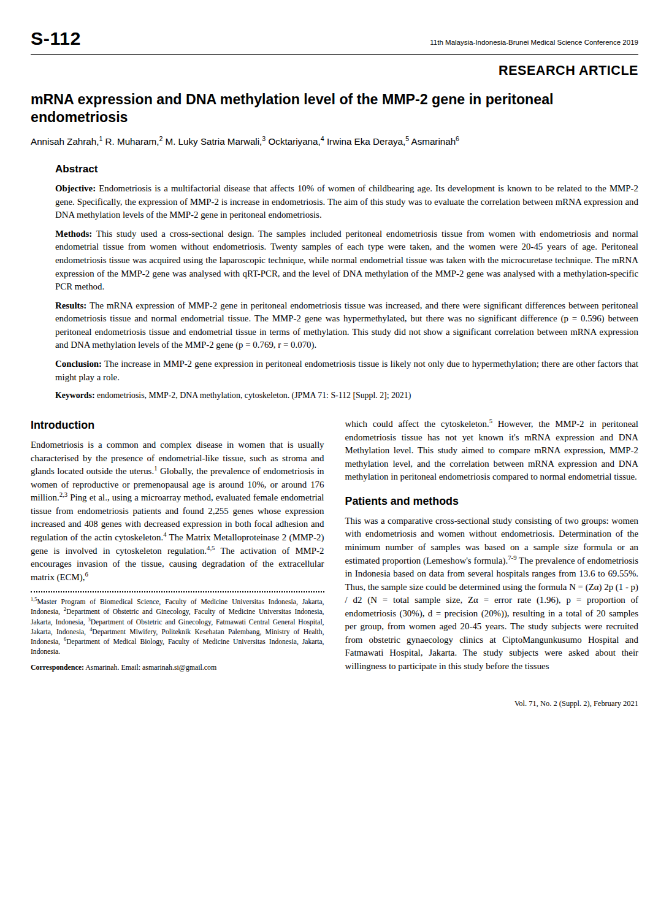S-112
11th Malaysia-Indonesia-Brunei Medical Science Conference 2019
RESEARCH ARTICLE
mRNA expression and DNA methylation level of the MMP-2 gene in peritoneal endometriosis
Annisah Zahrah,1 R. Muharam,2 M. Luky Satria Marwali,3 Ocktariyana,4 Irwina Eka Deraya,5 Asmarinah6
Abstract
Objective: Endometriosis is a multifactorial disease that affects 10% of women of childbearing age. Its development is known to be related to the MMP-2 gene. Specifically, the expression of MMP-2 is increase in endometriosis. The aim of this study was to evaluate the correlation between mRNA expression and DNA methylation levels of the MMP-2 gene in peritoneal endometriosis.
Methods: This study used a cross-sectional design. The samples included peritoneal endometriosis tissue from women with endometriosis and normal endometrial tissue from women without endometriosis. Twenty samples of each type were taken, and the women were 20-45 years of age. Peritoneal endometriosis tissue was acquired using the laparoscopic technique, while normal endometrial tissue was taken with the microcuretase technique. The mRNA expression of the MMP-2 gene was analysed with qRT-PCR, and the level of DNA methylation of the MMP-2 gene was analysed with a methylation-specific PCR method.
Results: The mRNA expression of MMP-2 gene in peritoneal endometriosis tissue was increased, and there were significant differences between peritoneal endometriosis tissue and normal endometrial tissue. The MMP-2 gene was hypermethylated, but there was no significant difference (p = 0.596) between peritoneal endometriosis tissue and endometrial tissue in terms of methylation. This study did not show a significant correlation between mRNA expression and DNA methylation levels of the MMP-2 gene (p = 0.769, r = 0.070).
Conclusion: The increase in MMP-2 gene expression in peritoneal endometriosis tissue is likely not only due to hypermethylation; there are other factors that might play a role.
Keywords: endometriosis, MMP-2, DNA methylation, cytoskeleton. (JPMA 71: S-112 [Suppl. 2]; 2021)
Introduction
Endometriosis is a common and complex disease in women that is usually characterised by the presence of endometrial-like tissue, such as stroma and glands located outside the uterus.1 Globally, the prevalence of endometriosis in women of reproductive or premenopausal age is around 10%, or around 176 million.2,3 Ping et al., using a microarray method, evaluated female endometrial tissue from endometriosis patients and found 2,255 genes whose expression increased and 408 genes with decreased expression in both focal adhesion and regulation of the actin cytoskeleton.4 The Matrix Metalloproteinase 2 (MMP-2) gene is involved in cytoskeleton regulation.4,5 The activation of MMP-2 encourages invasion of the tissue, causing degradation of the extracellular matrix (ECM),6
1,5Master Program of Biomedical Science, Faculty of Medicine Universitas Indonesia, Jakarta, Indonesia, 2Department of Obstetric and Ginecology, Faculty of Medicine Universitas Indonesia, Jakarta, Indonesia, 3Department of Obstetric and Ginecology, Fatmawati Central General Hospital, Jakarta, Indonesia, 4Department Miwifery, Politeknik Kesehatan Palembang, Ministry of Health, Indonesia, 6Department of Medical Biology, Faculty of Medicine Universitas Indonesia, Jakarta, Indonesia.
Correspondence: Asmarinah. Email: asmarinah.si@gmail.com
which could affect the cytoskeleton.5 However, the MMP-2 in peritoneal endometriosis tissue has not yet known it's mRNA expression and DNA Methylation level. This study aimed to compare mRNA expression, MMP-2 methylation level, and the correlation between mRNA expression and DNA methylation in peritoneal endometriosis compared to normal endometrial tissue.
Patients and methods
This was a comparative cross-sectional study consisting of two groups: women with endometriosis and women without endometriosis. Determination of the minimum number of samples was based on a sample size formula or an estimated proportion (Lemeshow's formula).7-9 The prevalence of endometriosis in Indonesia based on data from several hospitals ranges from 13.6 to 69.55%. Thus, the sample size could be determined using the formula N = (Zα) 2p (1 - p) / d2 (N = total sample size, Zα = error rate (1.96), p = proportion of endometriosis (30%), d = precision (20%)), resulting in a total of 20 samples per group, from women aged 20-45 years. The study subjects were recruited from obstetric gynaecology clinics at CiptoMangunkusumo Hospital and Fatmawati Hospital, Jakarta. The study subjects were asked about their willingness to participate in this study before the tissues
Vol. 71, No. 2 (Suppl. 2), February 2021